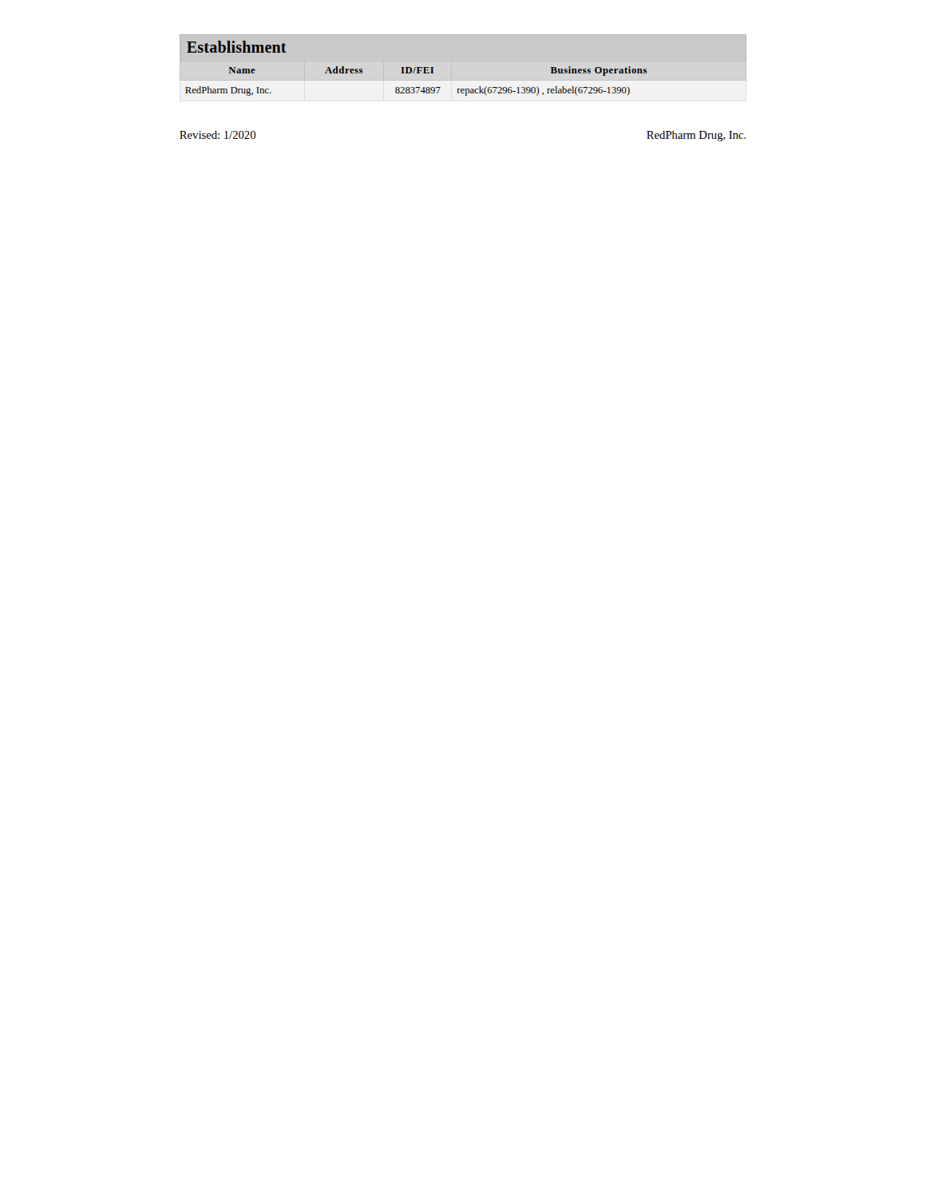Establishment
| Name | Address | ID/FEI | Business Operations |
| --- | --- | --- | --- |
| RedPharm Drug, Inc. | | 828374897 | repack(67296-1390) , relabel(67296-1390) |
Revised: 1/2020
RedPharm Drug, Inc.